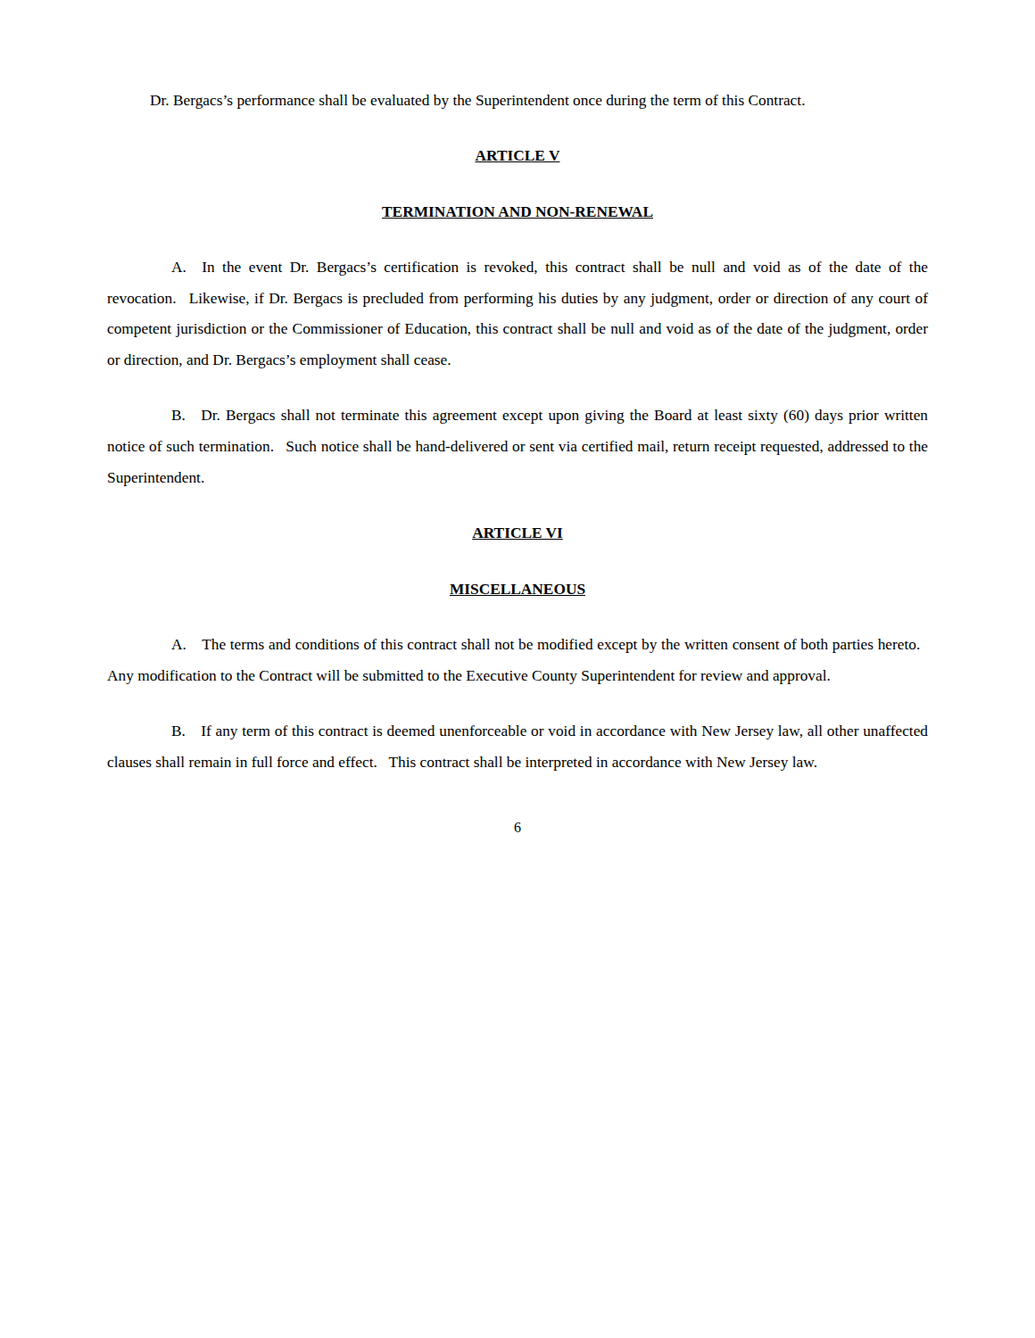Dr. Bergacs’s performance shall be evaluated by the Superintendent once during the term of this Contract.
ARTICLE V
TERMINATION AND NON-RENEWAL
A. In the event Dr. Bergacs’s certification is revoked, this contract shall be null and void as of the date of the revocation.  Likewise, if Dr. Bergacs is precluded from performing his duties by any judgment, order or direction of any court of competent jurisdiction or the Commissioner of Education, this contract shall be null and void as of the date of the judgment, order or direction, and Dr. Bergacs’s employment shall cease.
B. Dr. Bergacs shall not terminate this agreement except upon giving the Board at least sixty (60) days prior written notice of such termination.  Such notice shall be hand-delivered or sent via certified mail, return receipt requested, addressed to the Superintendent.
ARTICLE VI
MISCELLANEOUS
A. The terms and conditions of this contract shall not be modified except by the written consent of both parties hereto.  Any modification to the Contract will be submitted to the Executive County Superintendent for review and approval.
B. If any term of this contract is deemed unenforceable or void in accordance with New Jersey law, all other unaffected clauses shall remain in full force and effect.  This contract shall be interpreted in accordance with New Jersey law.
6